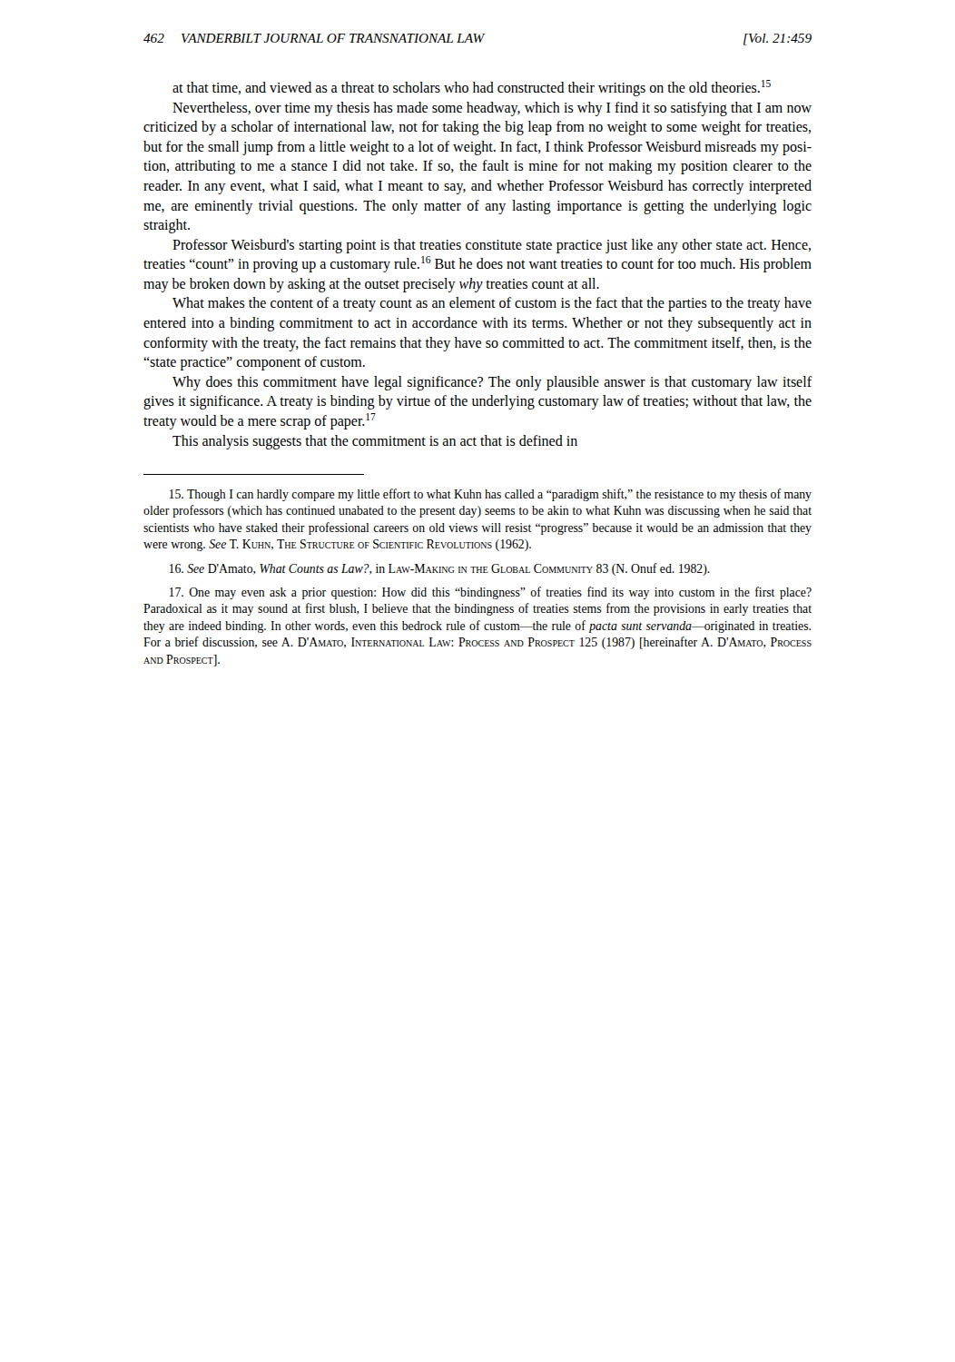462 VANDERBILT JOURNAL OF TRANSNATIONAL LAW [Vol. 21:459
at that time, and viewed as a threat to scholars who had constructed their writings on the old theories.15
Nevertheless, over time my thesis has made some headway, which is why I find it so satisfying that I am now criticized by a scholar of international law, not for taking the big leap from no weight to some weight for treaties, but for the small jump from a little weight to a lot of weight. In fact, I think Professor Weisburd misreads my position, attributing to me a stance I did not take. If so, the fault is mine for not making my position clearer to the reader. In any event, what I said, what I meant to say, and whether Professor Weisburd has correctly interpreted me, are eminently trivial questions. The only matter of any lasting importance is getting the underlying logic straight.
Professor Weisburd's starting point is that treaties constitute state practice just like any other state act. Hence, treaties “count” in proving up a customary rule.16 But he does not want treaties to count for too much. His problem may be broken down by asking at the outset precisely why treaties count at all.
What makes the content of a treaty count as an element of custom is the fact that the parties to the treaty have entered into a binding commitment to act in accordance with its terms. Whether or not they subsequently act in conformity with the treaty, the fact remains that they have so committed to act. The commitment itself, then, is the “state practice” component of custom.
Why does this commitment have legal significance? The only plausible answer is that customary law itself gives it significance. A treaty is binding by virtue of the underlying customary law of treaties; without that law, the treaty would be a mere scrap of paper.17
This analysis suggests that the commitment is an act that is defined in
15. Though I can hardly compare my little effort to what Kuhn has called a “paradigm shift,” the resistance to my thesis of many older professors (which has continued unabated to the present day) seems to be akin to what Kuhn was discussing when he said that scientists who have staked their professional careers on old views will resist “progress” because it would be an admission that they were wrong. See T. Kuhn, The Structure of Scientific Revolutions (1962).
16. See D'Amato, What Counts as Law?, in Law-Making in the Global Community 83 (N. Onuf ed. 1982).
17. One may even ask a prior question: How did this “bindingness” of treaties find its way into custom in the first place? Paradoxical as it may sound at first blush, I believe that the bindingness of treaties stems from the provisions in early treaties that they are indeed binding. In other words, even this bedrock rule of custom—the rule of pacta sunt servanda—originated in treaties. For a brief discussion, see A. D'Amato, International Law: Process and Prospect 125 (1987) [hereinafter A. D'Amato, Process and Prospect].